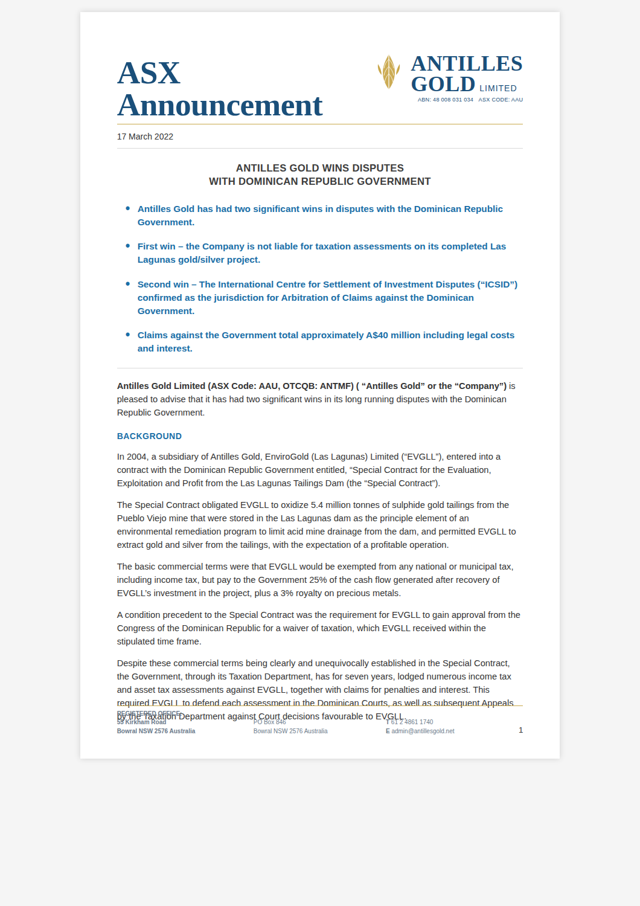ASX Announcement
ANTILLES GOLD LIMITED
ABN: 48 008 031 034 ASX CODE: AAU
17 March 2022
ANTILLES GOLD WINS DISPUTES
WITH DOMINICAN REPUBLIC GOVERNMENT
Antilles Gold has had two significant wins in disputes with the Dominican Republic Government.
First win – the Company is not liable for taxation assessments on its completed Las Lagunas gold/silver project.
Second win – The International Centre for Settlement of Investment Disputes (“ICSID”) confirmed as the jurisdiction for Arbitration of Claims against the Dominican Government.
Claims against the Government total approximately A$40 million including legal costs and interest.
Antilles Gold Limited (ASX Code: AAU, OTCQB: ANTMF) ( “Antilles Gold” or the “Company”) is pleased to advise that it has had two significant wins in its long running disputes with the Dominican Republic Government.
BACKGROUND
In 2004, a subsidiary of Antilles Gold, EnviroGold (Las Lagunas) Limited (“EVGLL”), entered into a contract with the Dominican Republic Government entitled, “Special Contract for the Evaluation, Exploitation and Profit from the Las Lagunas Tailings Dam (the “Special Contract”).
The Special Contract obligated EVGLL to oxidize 5.4 million tonnes of sulphide gold tailings from the Pueblo Viejo mine that were stored in the Las Lagunas dam as the principle element of an environmental remediation program to limit acid mine drainage from the dam, and permitted EVGLL to extract gold and silver from the tailings, with the expectation of a profitable operation.
The basic commercial terms were that EVGLL would be exempted from any national or municipal tax, including income tax, but pay to the Government 25% of the cash flow generated after recovery of EVGLL’s investment in the project, plus a 3% royalty on precious metals.
A condition precedent to the Special Contract was the requirement for EVGLL to gain approval from the Congress of the Dominican Republic for a waiver of taxation, which EVGLL received within the stipulated time frame.
Despite these commercial terms being clearly and unequivocally established in the Special Contract, the Government, through its Taxation Department, has for seven years, lodged numerous income tax and asset tax assessments against EVGLL, together with claims for penalties and interest. This required EVGLL to defend each assessment in the Dominican Courts, as well as subsequent Appeals by the Taxation Department against Court decisions favourable to EVGLL.
REGISTERED OFFICE:
55 Kirkham Road
Bowral NSW 2576 Australia
PO Box 846
Bowral NSW 2576 Australia
T 61 2 4861 1740
E admin@antillesgold.net
1